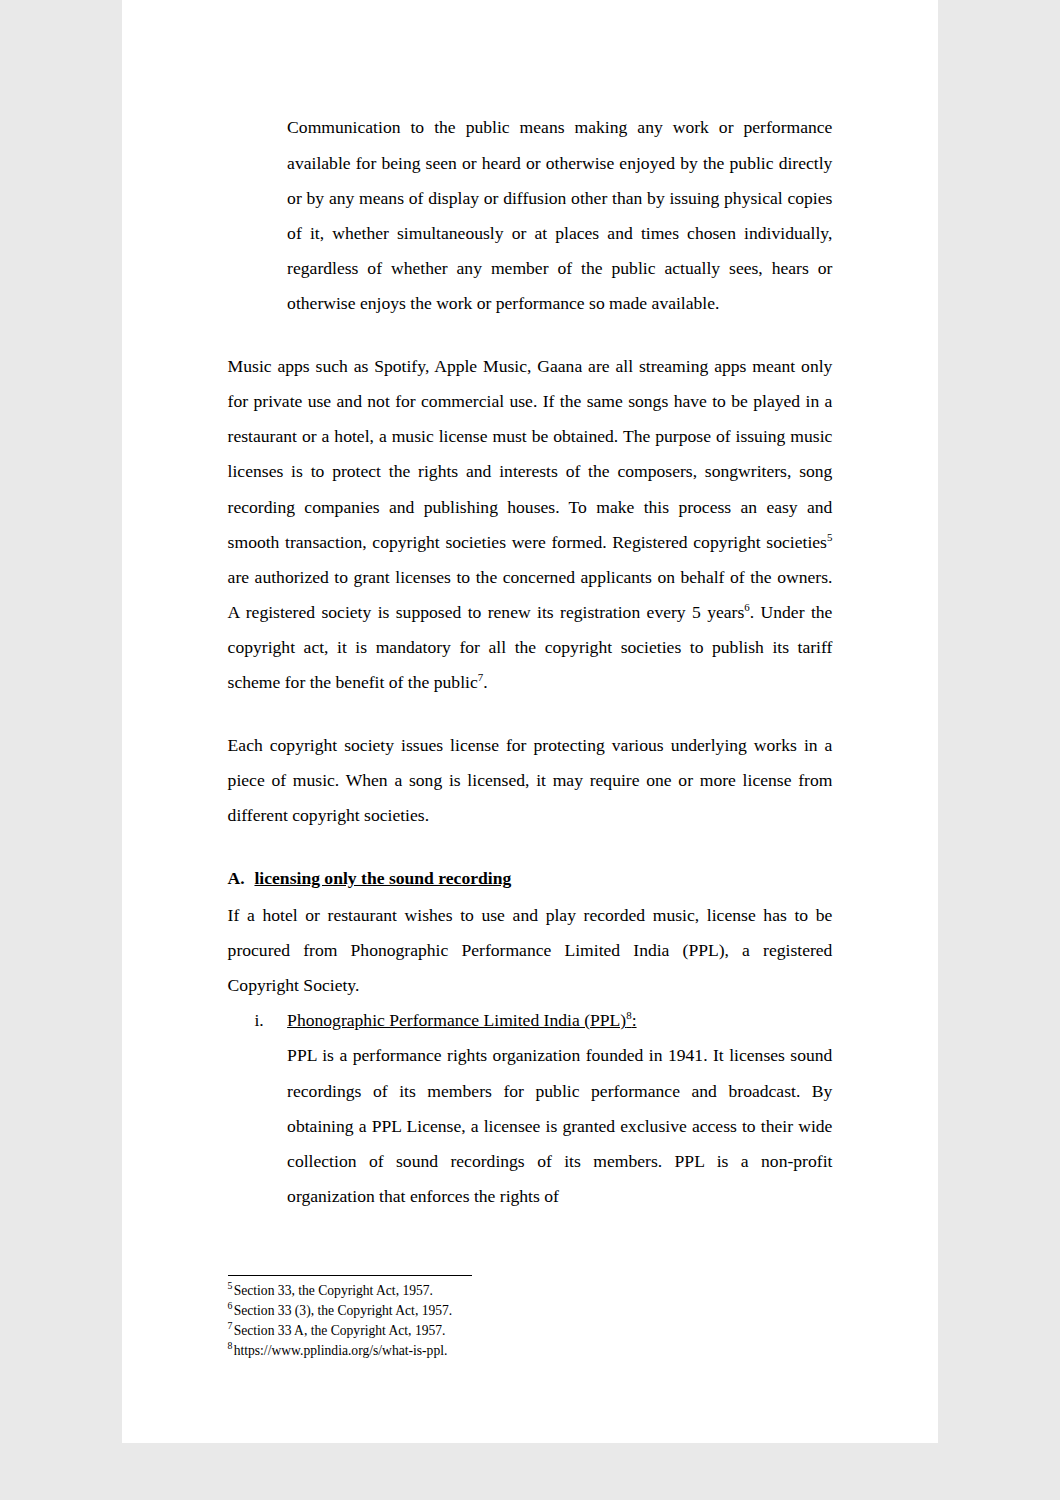Communication to the public means making any work or performance available for being seen or heard or otherwise enjoyed by the public directly or by any means of display or diffusion other than by issuing physical copies of it, whether simultaneously or at places and times chosen individually, regardless of whether any member of the public actually sees, hears or otherwise enjoys the work or performance so made available.
Music apps such as Spotify, Apple Music, Gaana are all streaming apps meant only for private use and not for commercial use. If the same songs have to be played in a restaurant or a hotel, a music license must be obtained. The purpose of issuing music licenses is to protect the rights and interests of the composers, songwriters, song recording companies and publishing houses. To make this process an easy and smooth transaction, copyright societies were formed. Registered copyright societies5 are authorized to grant licenses to the concerned applicants on behalf of the owners. A registered society is supposed to renew its registration every 5 years6. Under the copyright act, it is mandatory for all the copyright societies to publish its tariff scheme for the benefit of the public7.
Each copyright society issues license for protecting various underlying works in a piece of music. When a song is licensed, it may require one or more license from different copyright societies.
A.
licensing only the sound recording
If a hotel or restaurant wishes to use and play recorded music, license has to be procured from Phonographic Performance Limited India (PPL), a registered Copyright Society.
i. Phonographic Performance Limited India (PPL)8:
PPL is a performance rights organization founded in 1941. It licenses sound recordings of its members for public performance and broadcast. By obtaining a PPL License, a licensee is granted exclusive access to their wide collection of sound recordings of its members. PPL is a non-profit organization that enforces the rights of
5Section 33, the Copyright Act, 1957.
6Section 33 (3), the Copyright Act, 1957.
7Section 33 A, the Copyright Act, 1957.
8https://www.pplindia.org/s/what-is-ppl.